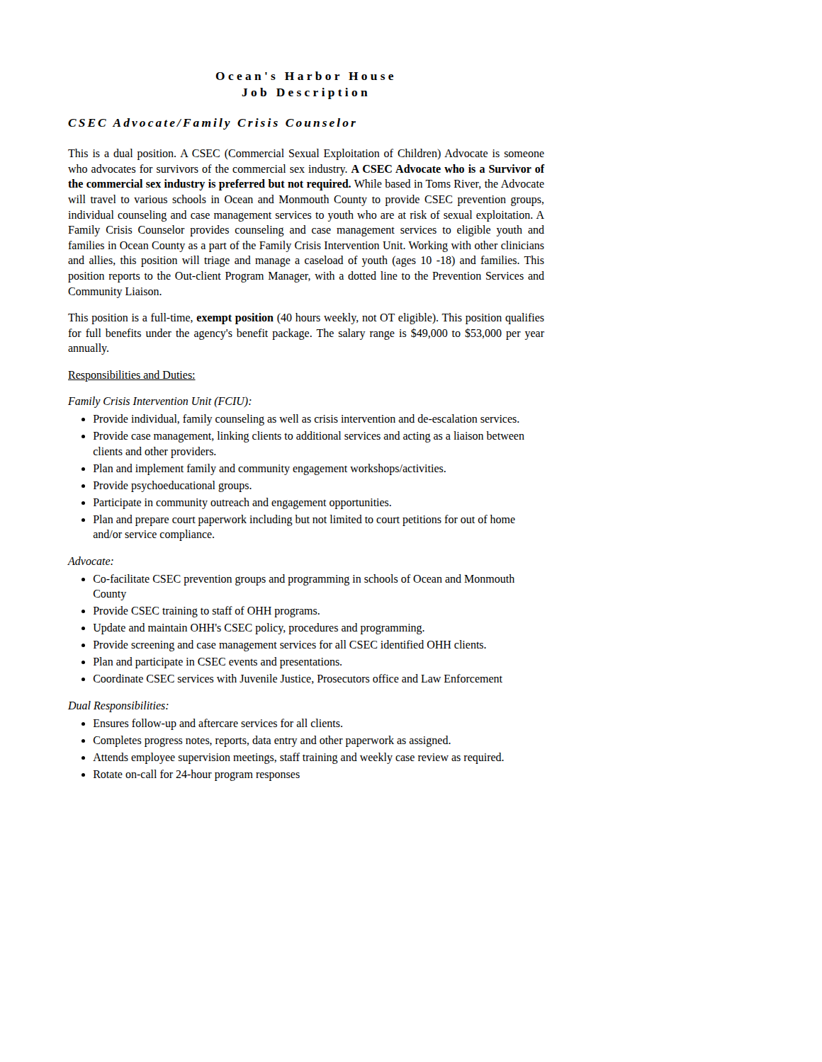Ocean's Harbor House
Job Description
CSEC Advocate/Family Crisis Counselor
This is a dual position. A CSEC (Commercial Sexual Exploitation of Children) Advocate is someone who advocates for survivors of the commercial sex industry. A CSEC Advocate who is a Survivor of the commercial sex industry is preferred but not required. While based in Toms River, the Advocate will travel to various schools in Ocean and Monmouth County to provide CSEC prevention groups, individual counseling and case management services to youth who are at risk of sexual exploitation. A Family Crisis Counselor provides counseling and case management services to eligible youth and families in Ocean County as a part of the Family Crisis Intervention Unit. Working with other clinicians and allies, this position will triage and manage a caseload of youth (ages 10 -18) and families. This position reports to the Out-client Program Manager, with a dotted line to the Prevention Services and Community Liaison.
This position is a full-time, exempt position (40 hours weekly, not OT eligible). This position qualifies for full benefits under the agency's benefit package. The salary range is $49,000 to $53,000 per year annually.
Responsibilities and Duties:
Family Crisis Intervention Unit (FCIU):
Provide individual, family counseling as well as crisis intervention and de-escalation services.
Provide case management, linking clients to additional services and acting as a liaison between clients and other providers.
Plan and implement family and community engagement workshops/activities.
Provide psychoeducational groups.
Participate in community outreach and engagement opportunities.
Plan and prepare court paperwork including but not limited to court petitions for out of home and/or service compliance.
Advocate:
Co-facilitate CSEC prevention groups and programming in schools of Ocean and Monmouth County
Provide CSEC training to staff of OHH programs.
Update and maintain OHH's CSEC policy, procedures and programming.
Provide screening and case management services for all CSEC identified OHH clients.
Plan and participate in CSEC events and presentations.
Coordinate CSEC services with Juvenile Justice, Prosecutors office and Law Enforcement
Dual Responsibilities:
Ensures follow-up and aftercare services for all clients.
Completes progress notes, reports, data entry and other paperwork as assigned.
Attends employee supervision meetings, staff training and weekly case review as required.
Rotate on-call for 24-hour program responses